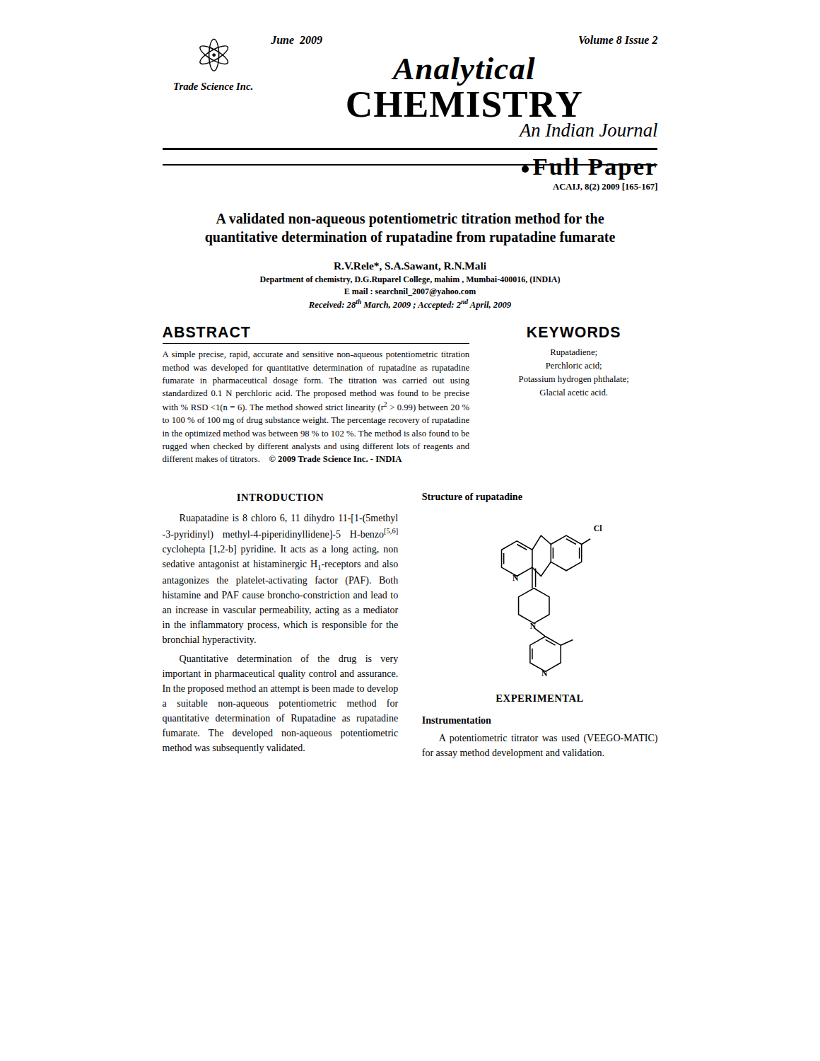⚛
Trade Science Inc.
June 2009 Volume 8 Issue 2
Analytical CHEMISTRY
An Indian Journal
Full Paper
ACAIJ, 8(2) 2009 [165-167]
A validated non-aqueous potentiometric titration method for the
quantitative determination of rupatadine from rupatadine fumarate
R.V.Rele*, S.A.Sawant, R.N.Mali
Department of chemistry, D.G.Ruparel College, mahim , Mumbai-400016, (INDIA)
E mail : searchnil_2007@yahoo.com
Received: 28th March, 2009 ; Accepted: 2nd April, 2009
ABSTRACT
A simple precise, rapid, accurate and sensitive non-aqueous potentiometric titration method was developed for quantitative determination of rupatadine as rupatadine fumarate in pharmaceutical dosage form. The titration was carried out using standardized 0.1 N perchloric acid. The proposed method was found to be precise with % RSD <1(n = 6). The method showed strict linearity (r2 > 0.99) between 20 % to 100 % of 100 mg of drug substance weight. The percentage recovery of rupatadine in the optimized method was between 98 % to 102 %. The method is also found to be rugged when checked by different analysts and using different lots of reagents and different makes of titrators. © 2009 Trade Science Inc. - INDIA
KEYWORDS
Rupatadiene;
Perchloric acid;
Potassium hydrogen phthalate;
Glacial acetic acid.
INTRODUCTION
Ruapatadine is 8 chloro 6, 11 dihydro 11-[1-(5methyl -3-pyridinyl) methyl-4-piperidinyllidene]-5 H-benzo[5,6] cyclohepta [1,2-b] pyridine. It acts as a long acting, non sedative antagonist at histaminergic H1-receptors and also antagonizes the platelet-activating factor (PAF). Both histamine and PAF cause broncho-constriction and lead to an increase in vascular permeability, acting as a mediator in the inflammatory process, which is responsible for the bronchial hyperactivity.
Quantitative determination of the drug is very important in pharmaceutical quality control and assurance. In the proposed method an attempt is been made to develop a suitable non-aqueous potentiometric method for quantitative determination of Rupatadine as rupatadine fumarate. The developed non-aqueous potentiometric method was subsequently validated.
Structure of rupatadine
Cl N N N
EXPERIMENTAL
Instrumentation
A potentiometric titrator was used (VEEGO-MATIC) for assay method development and validation.